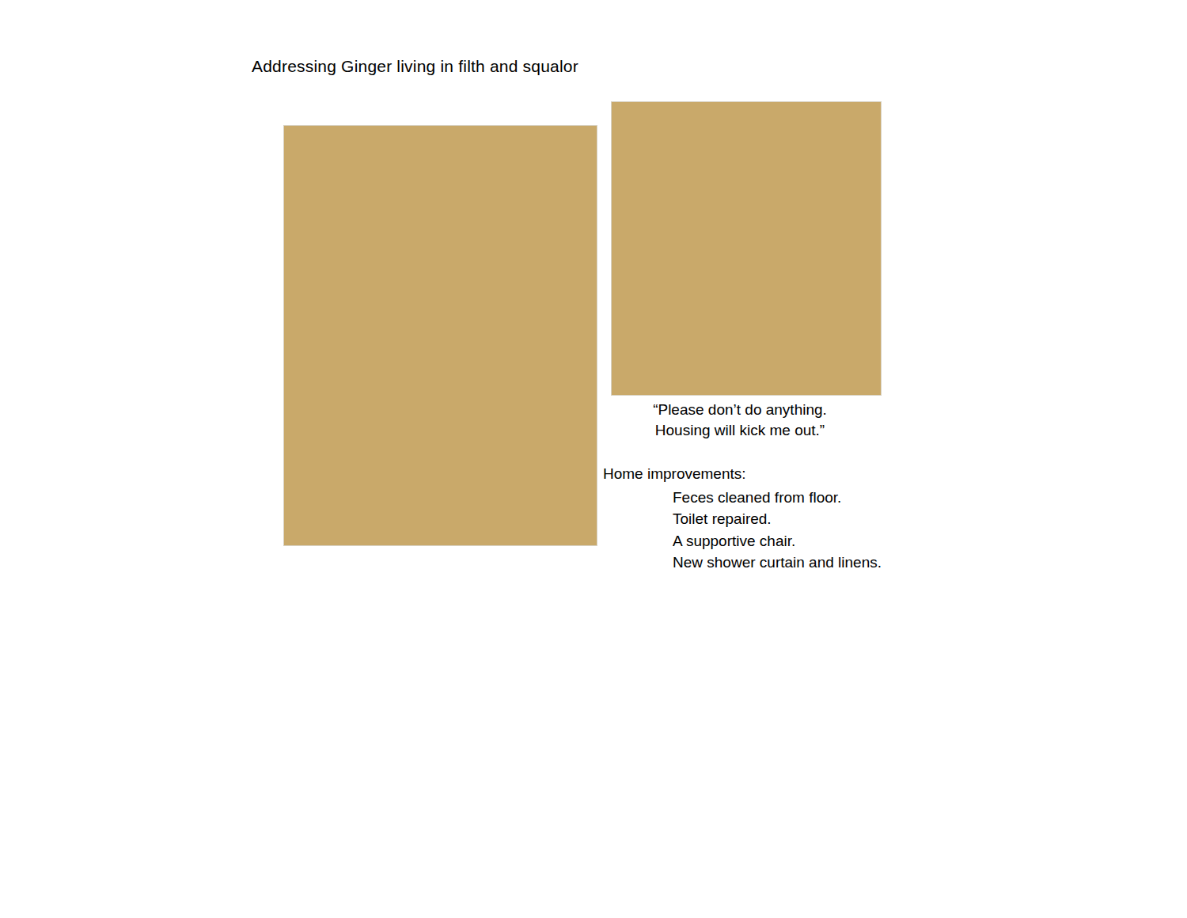Addressing Ginger living in filth and squalor
“Please don’t do anything.
Housing will kick me out.”
Home improvements:
Feces cleaned from floor.
Toilet repaired.
A supportive chair.
New shower curtain and linens.